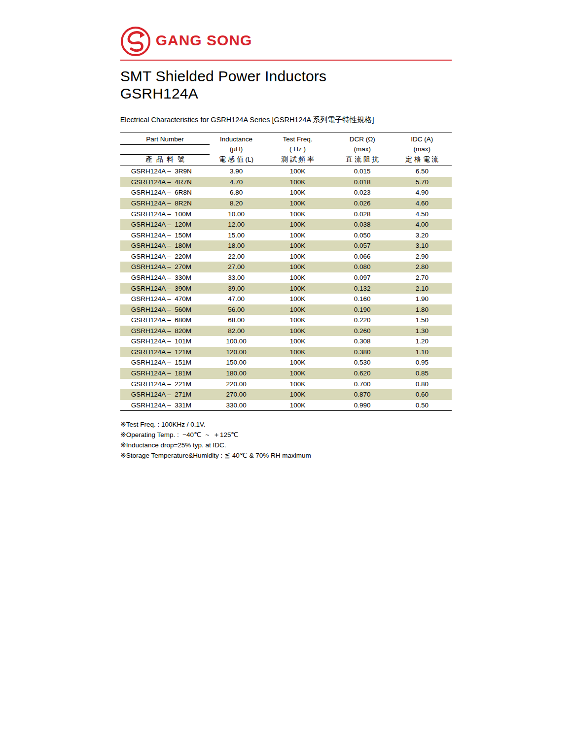GANG SONG
SMT Shielded Power Inductors
GSRH124A
Electrical Characteristics for GSRH124A Series [GSRH124A 系列電子特性規格]
| Part Number | Inductance | Test Freq. | DCR (Ω) | IDC (A) |
| --- | --- | --- | --- | --- |
| | (µH) | ( Hz ) | (max) | (max) |
| 產 品 料 號 | 電 感 值 (L) | 測 試 頻 率 | 直 流 阻 抗 | 定 格 電 流 |
| GSRH124A – 3R9N | 3.90 | 100K | 0.015 | 6.50 |
| GSRH124A – 4R7N | 4.70 | 100K | 0.018 | 5.70 |
| GSRH124A – 6R8N | 6.80 | 100K | 0.023 | 4.90 |
| GSRH124A – 8R2N | 8.20 | 100K | 0.026 | 4.60 |
| GSRH124A – 100M | 10.00 | 100K | 0.028 | 4.50 |
| GSRH124A – 120M | 12.00 | 100K | 0.038 | 4.00 |
| GSRH124A – 150M | 15.00 | 100K | 0.050 | 3.20 |
| GSRH124A – 180M | 18.00 | 100K | 0.057 | 3.10 |
| GSRH124A – 220M | 22.00 | 100K | 0.066 | 2.90 |
| GSRH124A – 270M | 27.00 | 100K | 0.080 | 2.80 |
| GSRH124A – 330M | 33.00 | 100K | 0.097 | 2.70 |
| GSRH124A – 390M | 39.00 | 100K | 0.132 | 2.10 |
| GSRH124A – 470M | 47.00 | 100K | 0.160 | 1.90 |
| GSRH124A – 560M | 56.00 | 100K | 0.190 | 1.80 |
| GSRH124A – 680M | 68.00 | 100K | 0.220 | 1.50 |
| GSRH124A – 820M | 82.00 | 100K | 0.260 | 1.30 |
| GSRH124A – 101M | 100.00 | 100K | 0.308 | 1.20 |
| GSRH124A – 121M | 120.00 | 100K | 0.380 | 1.10 |
| GSRH124A – 151M | 150.00 | 100K | 0.530 | 0.95 |
| GSRH124A – 181M | 180.00 | 100K | 0.620 | 0.85 |
| GSRH124A – 221M | 220.00 | 100K | 0.700 | 0.80 |
| GSRH124A – 271M | 270.00 | 100K | 0.870 | 0.60 |
| GSRH124A – 331M | 330.00 | 100K | 0.990 | 0.50 |
※Test Freq. : 100KHz / 0.1V.
※Operating Temp. : −40℃ ~ ＋125℃
※Inductance drop=25% typ. at IDC.
※Storage Temperature&Humidity : ≦ 40℃ & 70% RH maximum